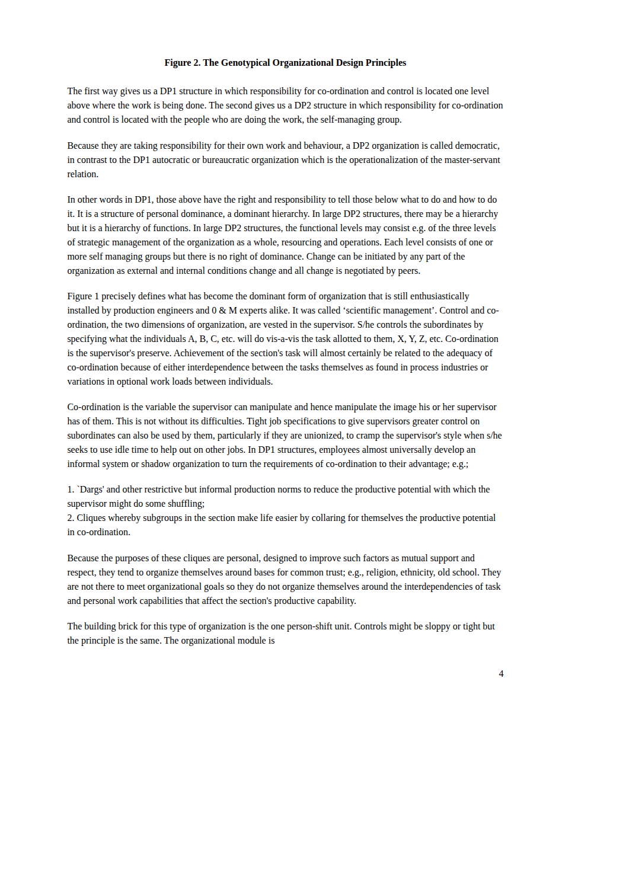Figure 2. The Genotypical Organizational Design Principles
The first way gives us a DP1 structure in which responsibility for co-ordination and control is located one level above where the work is being done. The second gives us a DP2 structure in which responsibility for co-ordination and control is located with the people who are doing the work, the self-managing group.
Because they are taking responsibility for their own work and behaviour, a DP2 organization is called democratic, in contrast to the DP1 autocratic or bureaucratic organization which is the operationalization of the master-servant relation.
In other words in DP1, those above have the right and responsibility to tell those below what to do and how to do it. It is a structure of personal dominance, a dominant hierarchy. In large DP2 structures, there may be a hierarchy but it is a hierarchy of functions. In large DP2 structures, the functional levels may consist e.g. of the three levels of strategic management of the organization as a whole, resourcing and operations. Each level consists of one or more self managing groups but there is no right of dominance. Change can be initiated by any part of the organization as external and internal conditions change and all change is negotiated by peers.
Figure 1 precisely defines what has become the dominant form of organization that is still enthusiastically installed by production engineers and 0 & M experts alike. It was called ‘scientific management’. Control and co-ordination, the two dimensions of organization, are vested in the supervisor. S/he controls the subordinates by specifying what the individuals A, B, C, etc. will do vis-a-vis the task allotted to them, X, Y, Z, etc. Co-ordination is the supervisor's preserve. Achievement of the section's task will almost certainly be related to the adequacy of co-ordination because of either interdependence between the tasks themselves as found in process industries or variations in optional work loads between individuals.
Co-ordination is the variable the supervisor can manipulate and hence manipulate the image his or her supervisor has of them. This is not without its difficulties. Tight job specifications to give supervisors greater control on subordinates can also be used by them, particularly if they are unionized, to cramp the supervisor's style when s/he seeks to use idle time to help out on other jobs. In DP1 structures, employees almost universally develop an informal system or shadow organization to turn the requirements of co-ordination to their advantage; e.g.;
1. `Dargs' and other restrictive but informal production norms to reduce the productive potential with which the supervisor might do some shuffling;
2. Cliques whereby subgroups in the section make life easier by collaring for themselves the productive potential in co-ordination.
Because the purposes of these cliques are personal, designed to improve such factors as mutual support and respect, they tend to organize themselves around bases for common trust; e.g., religion, ethnicity, old school. They are not there to meet organizational goals so they do not organize themselves around the interdependencies of task and personal work capabilities that affect the section's productive capability.
The building brick for this type of organization is the one person-shift unit. Controls might be sloppy or tight but the principle is the same. The organizational module is
4